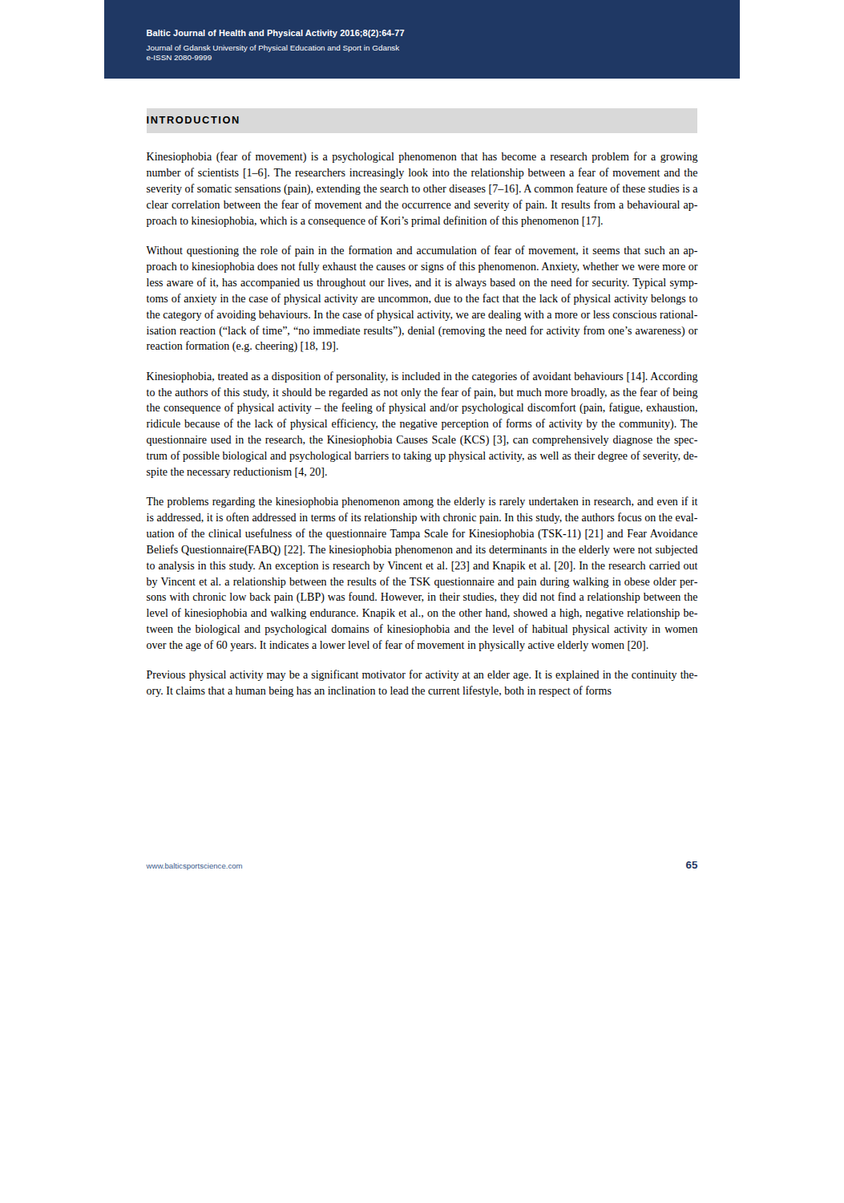Baltic Journal of Health and Physical Activity 2016;8(2):64-77
Journal of Gdansk University of Physical Education and Sport in Gdansk
e-ISSN 2080-9999
Introduction
Kinesiophobia (fear of movement) is a psychological phenomenon that has become a research problem for a growing number of scientists [1–6]. The researchers increasingly look into the relationship between a fear of movement and the severity of somatic sensations (pain), extending the search to other diseases [7–16]. A common feature of these studies is a clear correlation between the fear of movement and the occurrence and severity of pain. It results from a behavioural approach to kinesiophobia, which is a consequence of Kori’s primal definition of this phenomenon [17].
Without questioning the role of pain in the formation and accumulation of fear of movement, it seems that such an approach to kinesiophobia does not fully exhaust the causes or signs of this phenomenon. Anxiety, whether we were more or less aware of it, has accompanied us throughout our lives, and it is always based on the need for security. Typical symptoms of anxiety in the case of physical activity are uncommon, due to the fact that the lack of physical activity belongs to the category of avoiding behaviours. In the case of physical activity, we are dealing with a more or less conscious rationalisation reaction (“lack of time”, “no immediate results”), denial (removing the need for activity from one’s awareness) or reaction formation (e.g. cheering) [18, 19].
Kinesiophobia, treated as a disposition of personality, is included in the categories of avoidant behaviours [14]. According to the authors of this study, it should be regarded as not only the fear of pain, but much more broadly, as the fear of being the consequence of physical activity – the feeling of physical and/or psychological discomfort (pain, fatigue, exhaustion, ridicule because of the lack of physical efficiency, the negative perception of forms of activity by the community). The questionnaire used in the research, the Kinesiophobia Causes Scale (KCS) [3], can comprehensively diagnose the spectrum of possible biological and psychological barriers to taking up physical activity, as well as their degree of severity, despite the necessary reductionism [4, 20].
The problems regarding the kinesiophobia phenomenon among the elderly is rarely undertaken in research, and even if it is addressed, it is often addressed in terms of its relationship with chronic pain. In this study, the authors focus on the evaluation of the clinical usefulness of the questionnaire Tampa Scale for Kinesiophobia (TSK-11) [21] and Fear Avoidance Beliefs Questionnaire(FABQ) [22]. The kinesiophobia phenomenon and its determinants in the elderly were not subjected to analysis in this study. An exception is research by Vincent et al. [23] and Knapik et al. [20]. In the research carried out by Vincent et al. a relationship between the results of the TSK questionnaire and pain during walking in obese older persons with chronic low back pain (LBP) was found. However, in their studies, they did not find a relationship between the level of kinesiophobia and walking endurance. Knapik et al., on the other hand, showed a high, negative relationship between the biological and psychological domains of kinesiophobia and the level of habitual physical activity in women over the age of 60 years. It indicates a lower level of fear of movement in physically active elderly women [20].
Previous physical activity may be a significant motivator for activity at an elder age. It is explained in the continuity theory. It claims that a human being has an inclination to lead the current lifestyle, both in respect of forms
www.balticsportscience.com 65